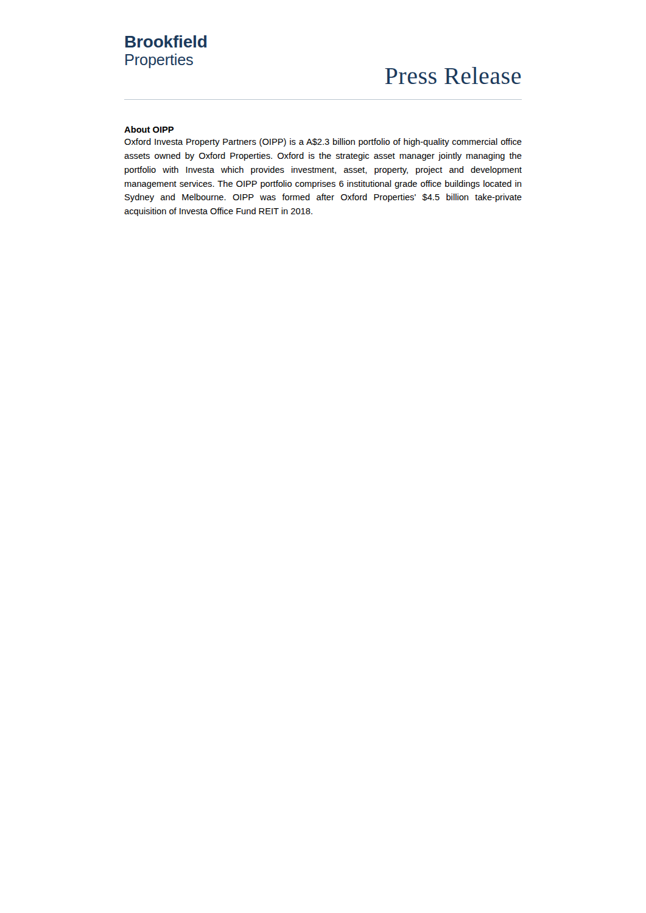Brookfield Properties
Press Release
About OIPP
Oxford Investa Property Partners (OIPP) is a A$2.3 billion portfolio of high-quality commercial office assets owned by Oxford Properties. Oxford is the strategic asset manager jointly managing the portfolio with Investa which provides investment, asset, property, project and development management services. The OIPP portfolio comprises 6 institutional grade office buildings located in Sydney and Melbourne. OIPP was formed after Oxford Properties' $4.5 billion take-private acquisition of Investa Office Fund REIT in 2018.